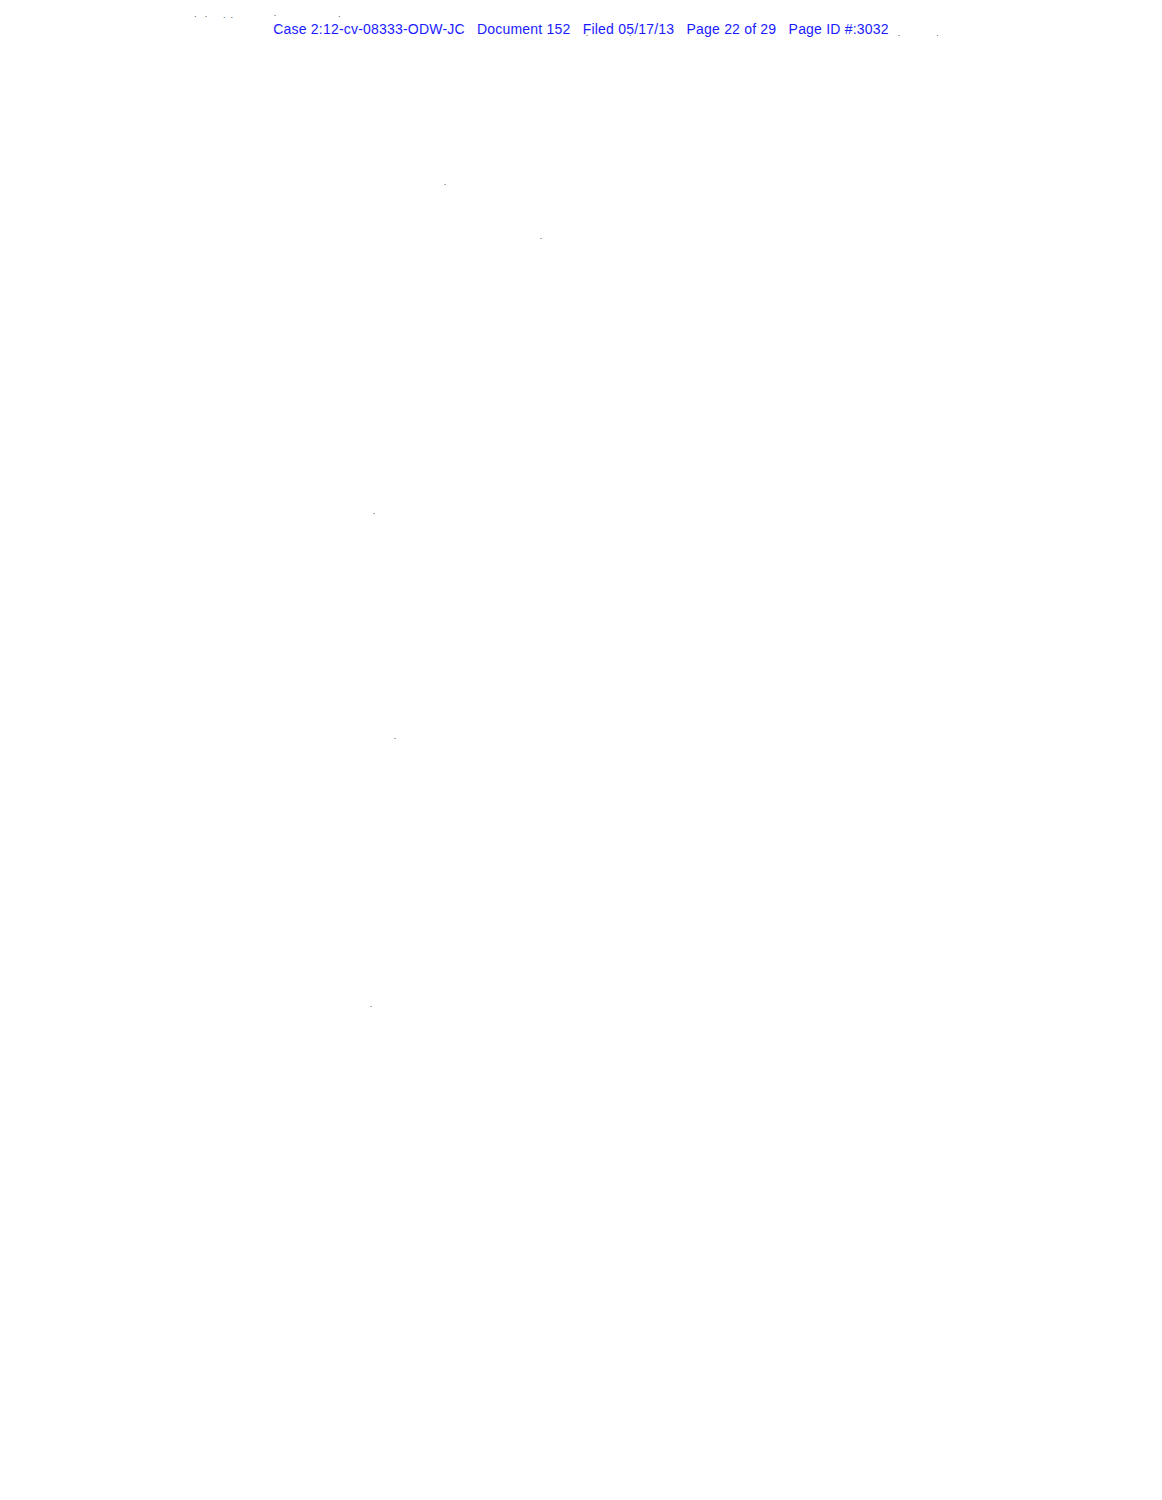Case 2:12-cv-08333-ODW-JC Document 152 Filed 05/17/13 Page 22 of 29 Page ID #:3032
. . . . . . . . . . . . . . .